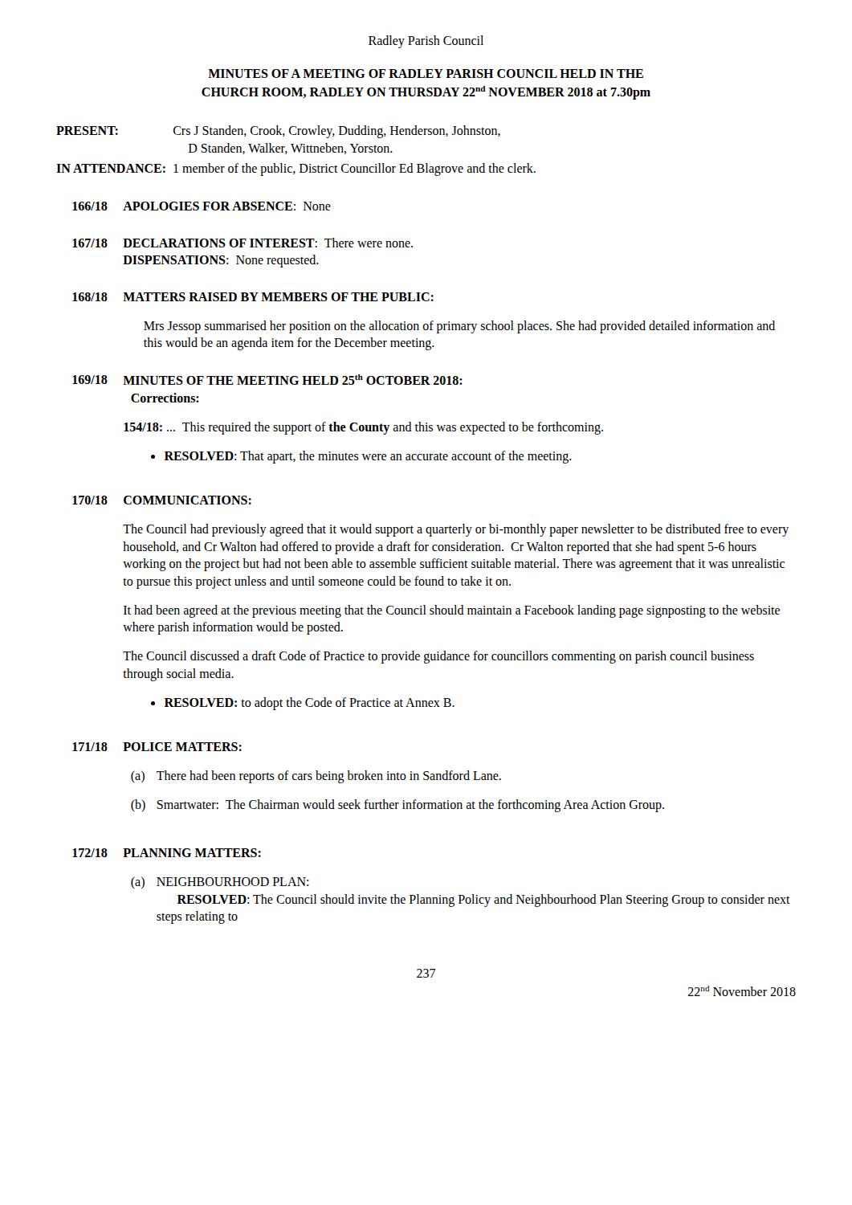Radley Parish Council
MINUTES OF A MEETING OF RADLEY PARISH COUNCIL HELD IN THE
CHURCH ROOM, RADLEY ON THURSDAY 22nd NOVEMBER 2018 at 7.30pm
PRESENT:
Crs J Standen, Crook, Crowley, Dudding, Henderson, Johnston,
D Standen, Walker, Wittneben, Yorston.
IN ATTENDANCE: 1 member of the public, District Councillor Ed Blagrove and the clerk.
166/18
APOLOGIES FOR ABSENCE: None
167/18
DECLARATIONS OF INTEREST: There were none.
DISPENSATIONS: None requested.
168/18
MATTERS RAISED BY MEMBERS OF THE PUBLIC:
Mrs Jessop summarised her position on the allocation of primary school places. She had provided detailed information and this would be an agenda item for the December meeting.
169/18
MINUTES OF THE MEETING HELD 25th OCTOBER 2018:
Corrections:
154/18: ... This required the support of the County and this was expected to be forthcoming.
RESOLVED: That apart, the minutes were an accurate account of the meeting.
170/18
COMMUNICATIONS:
The Council had previously agreed that it would support a quarterly or bi-monthly paper newsletter to be distributed free to every household, and Cr Walton had offered to provide a draft for consideration. Cr Walton reported that she had spent 5-6 hours working on the project but had not been able to assemble sufficient suitable material. There was agreement that it was unrealistic to pursue this project unless and until someone could be found to take it on.
It had been agreed at the previous meeting that the Council should maintain a Facebook landing page signposting to the website where parish information would be posted.
The Council discussed a draft Code of Practice to provide guidance for councillors commenting on parish council business through social media.
RESOLVED: to adopt the Code of Practice at Annex B.
171/18
POLICE MATTERS:
(a)
There had been reports of cars being broken into in Sandford Lane.
(b)
Smartwater: The Chairman would seek further information at the forthcoming Area Action Group.
172/18
PLANNING MATTERS:
(a)
NEIGHBOURHOOD PLAN:
RESOLVED: The Council should invite the Planning Policy and Neighbourhood Plan Steering Group to consider next steps relating to
237
22nd November 2018